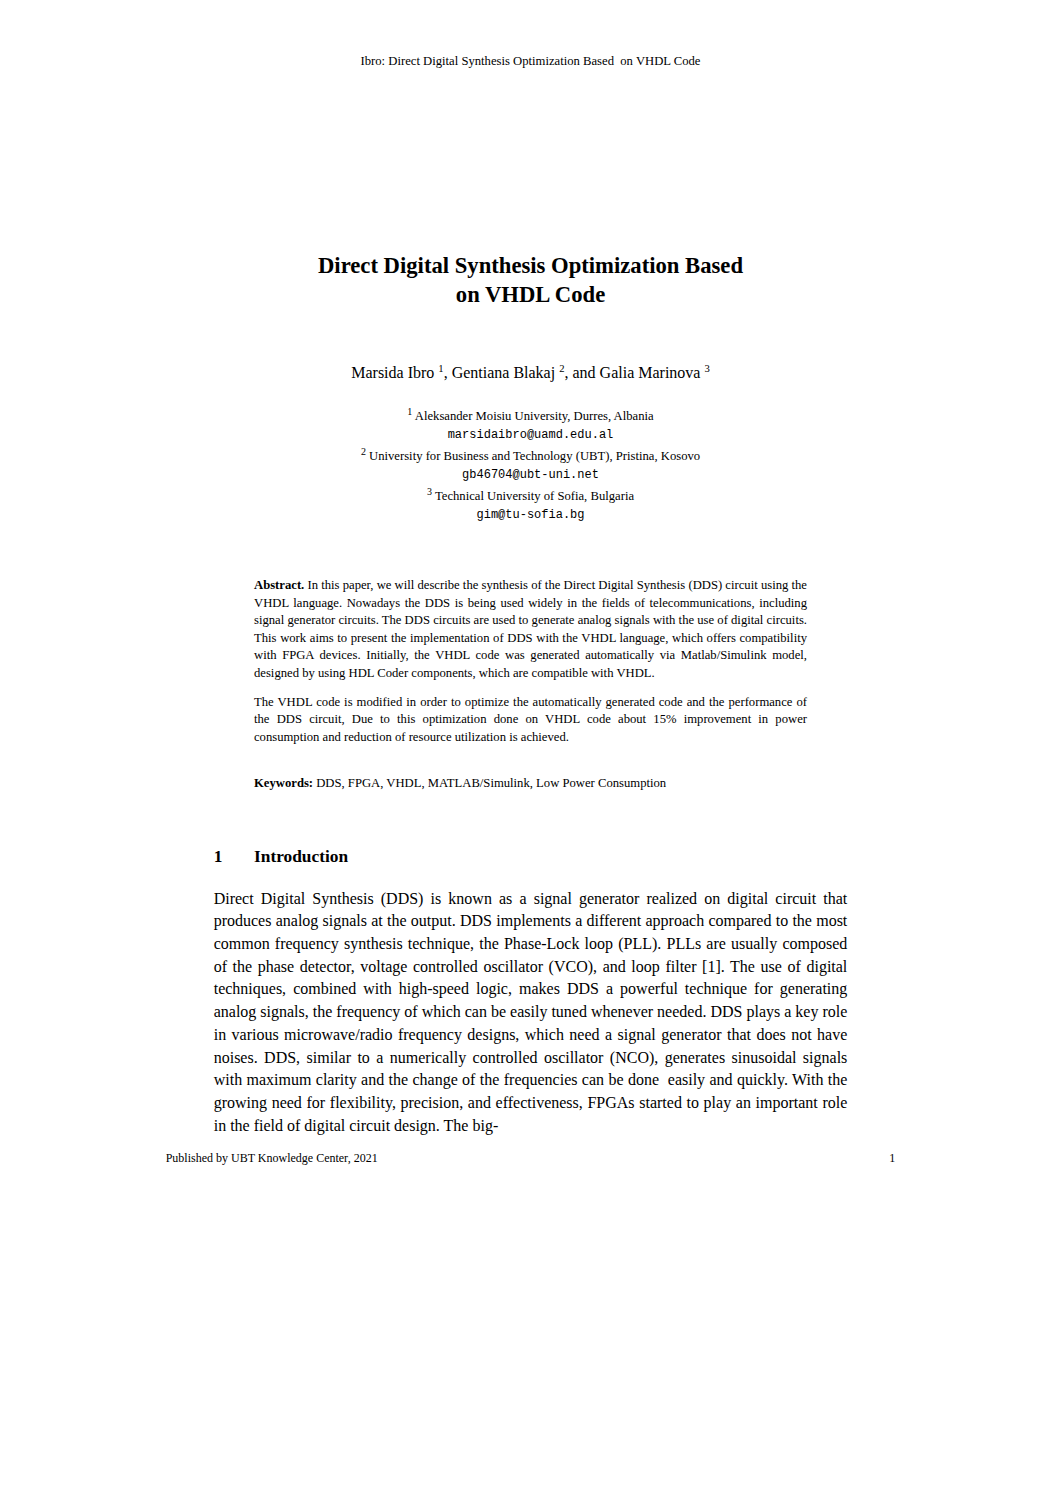Ibro: Direct Digital Synthesis Optimization Based on VHDL Code
Direct Digital Synthesis Optimization Based
on VHDL Code
Marsida Ibro 1, Gentiana Blakaj 2, and Galia Marinova 3
1 Aleksander Moisiu University, Durres, Albania
marsidaibro@uamd.edu.al
2 University for Business and Technology (UBT), Pristina, Kosovo
gb46704@ubt-uni.net
3 Technical University of Sofia, Bulgaria
gim@tu-sofia.bg
Abstract. In this paper, we will describe the synthesis of the Direct Digital Synthesis (DDS) circuit using the VHDL language. Nowadays the DDS is being used widely in the fields of telecommunications, including signal generator circuits. The DDS circuits are used to generate analog signals with the use of digital circuits. This work aims to present the implementation of DDS with the VHDL language, which offers compatibility with FPGA devices. Initially, the VHDL code was generated automatically via Matlab/Simulink model, designed by using HDL Coder components, which are compatible with VHDL.
The VHDL code is modified in order to optimize the automatically generated code and the performance of the DDS circuit, Due to this optimization done on VHDL code about 15% improvement in power consumption and reduction of resource utilization is achieved.
Keywords: DDS, FPGA, VHDL, MATLAB/Simulink, Low Power Consumption
1 Introduction
Direct Digital Synthesis (DDS) is known as a signal generator realized on digital circuit that produces analog signals at the output. DDS implements a different approach compared to the most common frequency synthesis technique, the Phase-Lock loop (PLL). PLLs are usually composed of the phase detector, voltage controlled oscillator (VCO), and loop filter [1]. The use of digital techniques, combined with high-speed logic, makes DDS a powerful technique for generating analog signals, the frequency of which can be easily tuned whenever needed. DDS plays a key role in various microwave/radio frequency designs, which need a signal generator that does not have noises. DDS, similar to a numerically controlled oscillator (NCO), generates sinusoidal signals with maximum clarity and the change of the frequencies can be done easily and quickly. With the growing need for flexibility, precision, and effectiveness, FPGAs started to play an important role in the field of digital circuit design. The big-
Published by UBT Knowledge Center, 2021 1